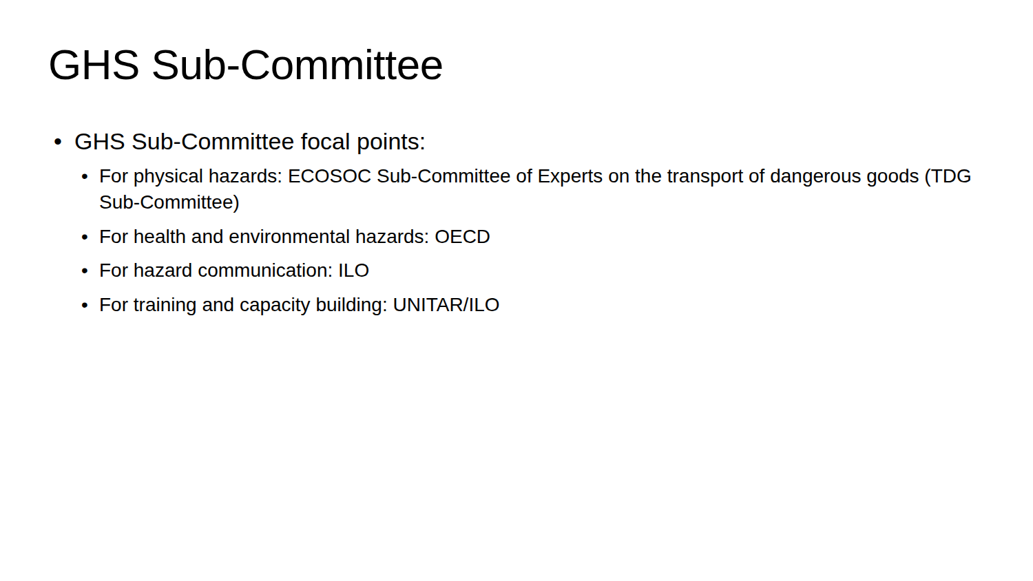GHS Sub-Committee
GHS Sub-Committee focal points:
For physical hazards: ECOSOC Sub-Committee of Experts on the transport of dangerous goods (TDG Sub-Committee)
For health and environmental hazards: OECD
For hazard communication: ILO
For training and capacity building: UNITAR/ILO